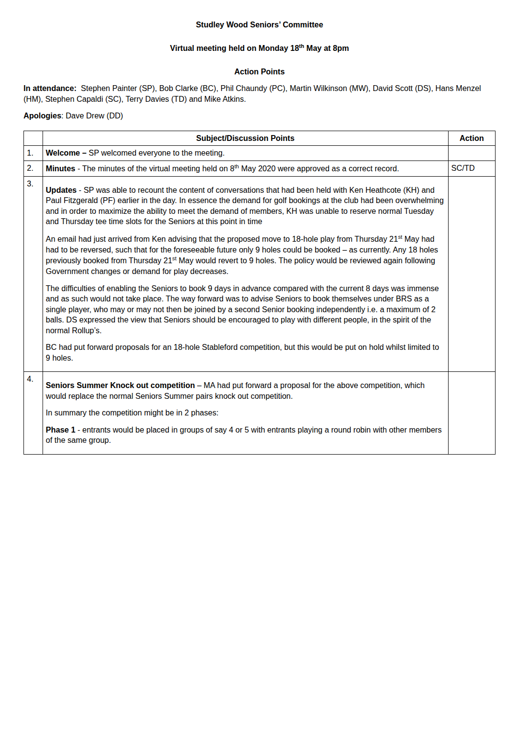Studley Wood Seniors’ Committee
Virtual meeting held on Monday 18th May at 8pm
Action Points
In attendance: Stephen Painter (SP), Bob Clarke (BC), Phil Chaundy (PC), Martin Wilkinson (MW), David Scott (DS), Hans Menzel (HM), Stephen Capaldi (SC), Terry Davies (TD) and Mike Atkins.
Apologies: Dave Drew (DD)
| | Subject/Discussion Points | Action |
| --- | --- | --- |
| 1. | Welcome – SP welcomed everyone to the meeting. | |
| 2. | Minutes - The minutes of the virtual meeting held on 8 th May 2020 were approved as a correct record. | SC/TD |
| 3. | Updates - SP was able to recount the content of conversations that had been held with Ken Heathcote (KH) and Paul Fitzgerald (PF) earlier in the day. In essence the demand for golf bookings at the club had been overwhelming and in order to maximize the ability to meet the demand of members, KH was unable to reserve normal Tuesday and Thursday tee time slots for the Seniors at this point in time An email had just arrived from Ken advising that the proposed move to 18-hole play from Thursday 21 st May had had to be reversed, such that for the foreseeable future only 9 holes could be booked – as currently. Any 18 holes previously booked from Thursday 21 st May would revert to 9 holes. The policy would be reviewed again following Government changes or demand for play decreases. The difficulties of enabling the Seniors to book 9 days in advance compared with the current 8 days was immense and as such would not take place. The way forward was to advise Seniors to book themselves under BRS as a single player, who may or may not then be joined by a second Senior booking independently i.e. a maximum of 2 balls. DS expressed the view that Seniors should be encouraged to play with different people, in the spirit of the normal Rollup’s. BC had put forward proposals for an 18-hole Stableford competition, but this would be put on hold whilst limited to 9 holes. | |
| 4. | Seniors Summer Knock out competition – MA had put forward a proposal for the above competition, which would replace the normal Seniors Summer pairs knock out competition. In summary the competition might be in 2 phases: Phase 1 - entrants would be placed in groups of say 4 or 5 with entrants playing a round robin with other members of the same group. | |